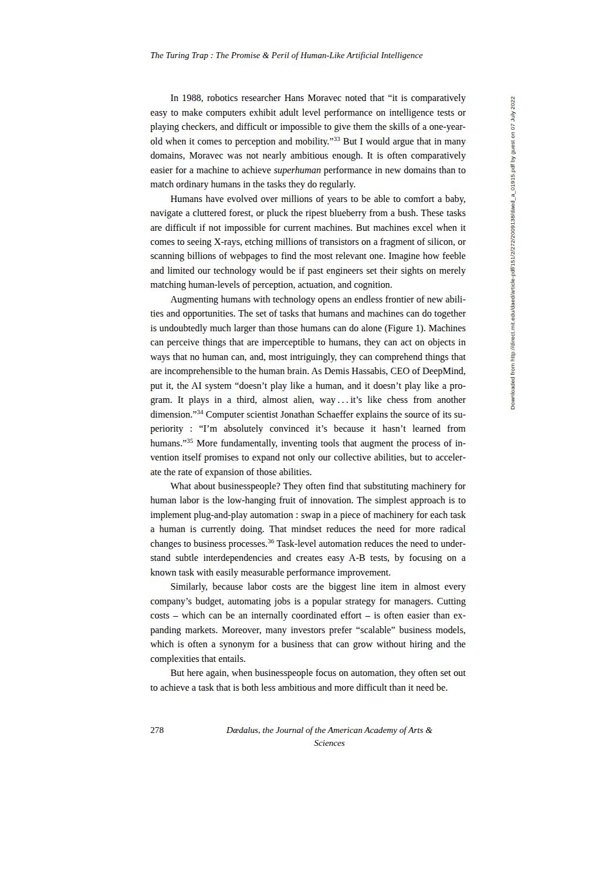Downloaded from http://direct.mit.edu/daed/article-pdf/151/2/272/2009138/daed_a_01915.pdf by guest on 07 July 2022
The Turing Trap : The Promise & Peril of Human-Like Artificial Intelligence
In 1988, robotics researcher Hans Moravec noted that “it is comparatively easy to make computers exhibit adult level performance on intelligence tests or playing checkers, and difficult or impossible to give them the skills of a one-year-old when it comes to perception and mobility.”33 But I would argue that in many domains, Moravec was not nearly ambitious enough. It is often comparatively easier for a machine to achieve superhuman performance in new domains than to match ordinary humans in the tasks they do regularly.
Humans have evolved over millions of years to be able to comfort a baby, navigate a cluttered forest, or pluck the ripest blueberry from a bush. These tasks are difficult if not impossible for current machines. But machines excel when it comes to seeing X-rays, etching millions of transistors on a fragment of silicon, or scanning billions of webpages to find the most relevant one. Imagine how feeble and limited our technology would be if past engineers set their sights on merely matching human-levels of perception, actuation, and cognition.
Augmenting humans with technology opens an endless frontier of new abilities and opportunities. The set of tasks that humans and machines can do together is undoubtedly much larger than those humans can do alone (Figure 1). Machines can perceive things that are imperceptible to humans, they can act on objects in ways that no human can, and, most intriguingly, they can comprehend things that are incomprehensible to the human brain. As Demis Hassabis, CEO of DeepMind, put it, the AI system “doesn’t play like a human, and it doesn’t play like a program. It plays in a third, almost alien, way . . . it’s like chess from another dimension.”34 Computer scientist Jonathan Schaeffer explains the source of its superiority : “I’m absolutely convinced it’s because it hasn’t learned from humans.”35 More fundamentally, inventing tools that augment the process of invention itself promises to expand not only our collective abilities, but to accelerate the rate of expansion of those abilities.
What about businesspeople? They often find that substituting machinery for human labor is the low-hanging fruit of innovation. The simplest approach is to implement plug-and-play automation : swap in a piece of machinery for each task a human is currently doing. That mindset reduces the need for more radical changes to business processes.36 Task-level automation reduces the need to understand subtle interdependencies and creates easy A-B tests, by focusing on a known task with easily measurable performance improvement.
Similarly, because labor costs are the biggest line item in almost every company’s budget, automating jobs is a popular strategy for managers. Cutting costs – which can be an internally coordinated effort – is often easier than expanding markets. Moreover, many investors prefer “scalable” business models, which is often a synonym for a business that can grow without hiring and the complexities that entails.
But here again, when businesspeople focus on automation, they often set out to achieve a task that is both less ambitious and more difficult than it need be.
278
Dædalus, the Journal of the American Academy of Arts & Sciences